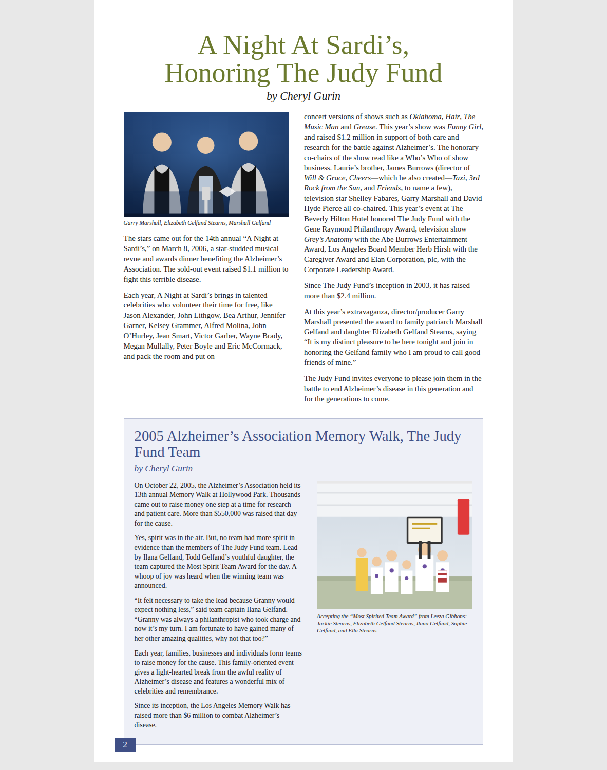A Night At Sardi’s,Honoring The Judy Fund
by Cheryl Gurin
Garry Marshall, Elizabeth Gelfand Stearns, Marshall Gelfand
The stars came out for the 14th annual “A Night at Sardi’s,” on March 8, 2006, a star-studded musical revue and awards dinner benefiting the Alzheimer’s Association. The sold-out event raised $1.1 million to fight this terrible disease.
Each year, A Night at Sardi’s brings in talented celebrities who volunteer their time for free, like Jason Alexander, John Lithgow, Bea Arthur, Jennifer Garner, Kelsey Grammer, Alfred Molina, John O’Hurley, Jean Smart, Victor Garber, Wayne Brady, Megan Mullally, Peter Boyle and Eric McCormack, and pack the room and put on
concert versions of shows such as Oklahoma, Hair, The Music Man and Grease. This year’s show was Funny Girl, and raised $1.2 million in support of both care and research for the battle against Alzheimer’s. The honorary co-chairs of the show read like a Who’s Who of show business. Laurie’s brother, James Burrows (director of Will & Grace, Cheers—which he also created—Taxi, 3rd Rock from the Sun, and Friends, to name a few), television star Shelley Fabares, Garry Marshall and David Hyde Pierce all co-chaired. This year’s event at The Beverly Hilton Hotel honored The Judy Fund with the Gene Raymond Philanthropy Award, television show Grey’s Anatomy with the Abe Burrows Entertainment Award, Los Angeles Board Member Herb Hirsh with the Caregiver Award and Elan Corporation, plc, with the Corporate Leadership Award.
Since The Judy Fund’s inception in 2003, it has raised more than $2.4 million.
At this year’s extravaganza, director/producer Garry Marshall presented the award to family patriarch Marshall Gelfand and daughter Elizabeth Gelfand Stearns, saying “It is my distinct pleasure to be here tonight and join in honoring the Gelfand family who I am proud to call good friends of mine.”
The Judy Fund invites everyone to please join them in the battle to end Alzheimer’s disease in this generation and for the generations to come.
2005 Alzheimer’s Association Memory Walk, The Judy Fund Team
by Cheryl Gurin
On October 22, 2005, the Alzheimer’s Association held its 13th annual Memory Walk at Hollywood Park. Thousands came out to raise money one step at a time for research and patient care. More than $550,000 was raised that day for the cause.
Yes, spirit was in the air. But, no team had more spirit in evidence than the members of The Judy Fund team. Lead by Ilana Gelfand, Todd Gelfand’s youthful daughter, the team captured the Most Spirit Team Award for the day. A whoop of joy was heard when the winning team was announced.
“It felt necessary to take the lead because Granny would expect nothing less,” said team captain Ilana Gelfand. “Granny was always a philanthropist who took charge and now it’s my turn. I am fortunate to have gained many of her other amazing qualities, why not that too?”
Each year, families, businesses and individuals form teams to raise money for the cause. This family-oriented event gives a light-hearted break from the awful reality of Alzheimer’s disease and features a wonderful mix of celebrities and remembrance.
Since its inception, the Los Angeles Memory Walk has raised more than $6 million to combat Alzheimer’s disease.
Accepting the “Most Spirited Team Award” from Leeza Gibbons: Jackie Stearns, Elizabeth Gelfand Stearns, Ilana Gelfand, Sophie Gelfand, and Ella Stearns
2